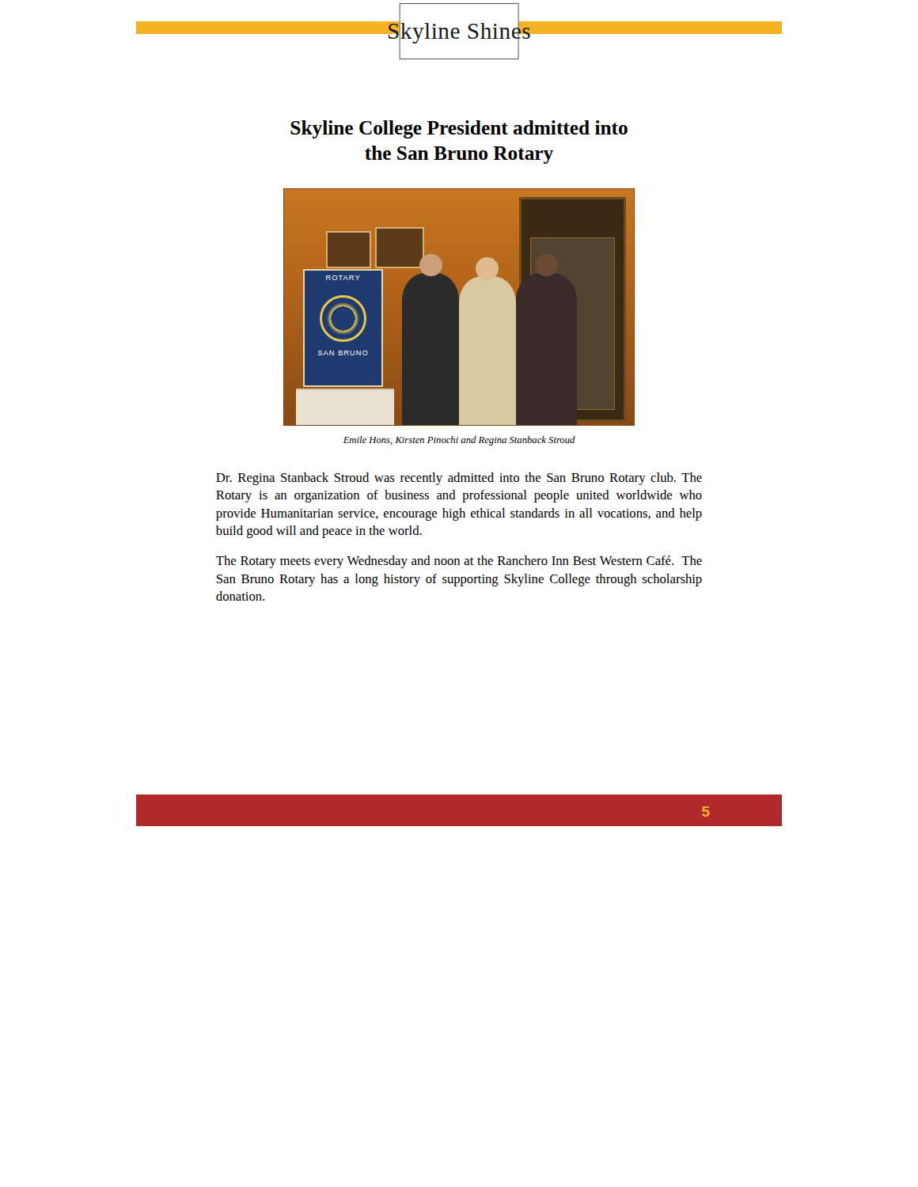Skyline Shines
Skyline College President admitted into
the San Bruno Rotary
ROTARY
SAN BRUNO
Emile Hons, Kirsten Pinochi and Regina Stanback Stroud
Dr. Regina Stanback Stroud was recently admitted into the San Bruno Rotary club. The Rotary is an organization of business and professional people united worldwide who provide Humanitarian service, encourage high ethical standards in all vocations, and help build good will and peace in the world.
The Rotary meets every Wednesday and noon at the Ranchero Inn Best Western Café. The San Bruno Rotary has a long history of supporting Skyline College through scholarship donation.
5